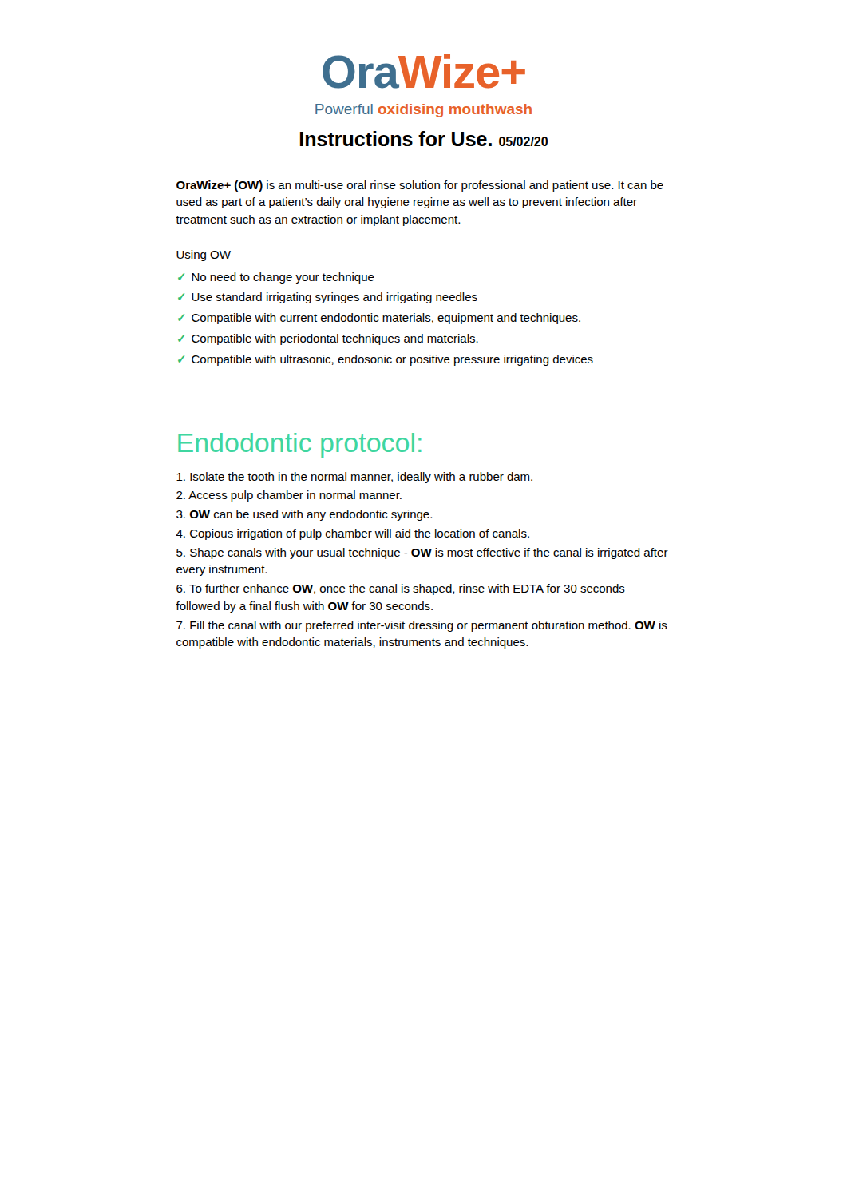Ora Wize+
Powerful oxidising mouthwash
Instructions for Use. 05/02/20
OraWize+ (OW) is an multi-use oral rinse solution for professional and patient use. It can be used as part of a patient’s daily oral hygiene regime as well as to prevent infection after treatment such as an extraction or implant placement.
Using OW
✓No need to change your technique
✓Use standard irrigating syringes and irrigating needles
✓Compatible with current endodontic materials, equipment and techniques.
✓Compatible with periodontal techniques and materials.
✓Compatible with ultrasonic, endosonic or positive pressure irrigating devices
Endodontic protocol:
1. Isolate the tooth in the normal manner, ideally with a rubber dam.
2. Access pulp chamber in normal manner.
3. OW can be used with any endodontic syringe.
4. Copious irrigation of pulp chamber will aid the location of canals.
5. Shape canals with your usual technique - OW is most effective if the canal is irrigated after every instrument.
6. To further enhance OW, once the canal is shaped, rinse with EDTA for 30 seconds followed by a final flush with OW for 30 seconds.
7. Fill the canal with our preferred inter-visit dressing or permanent obturation method. OW is compatible with endodontic materials, instruments and techniques.